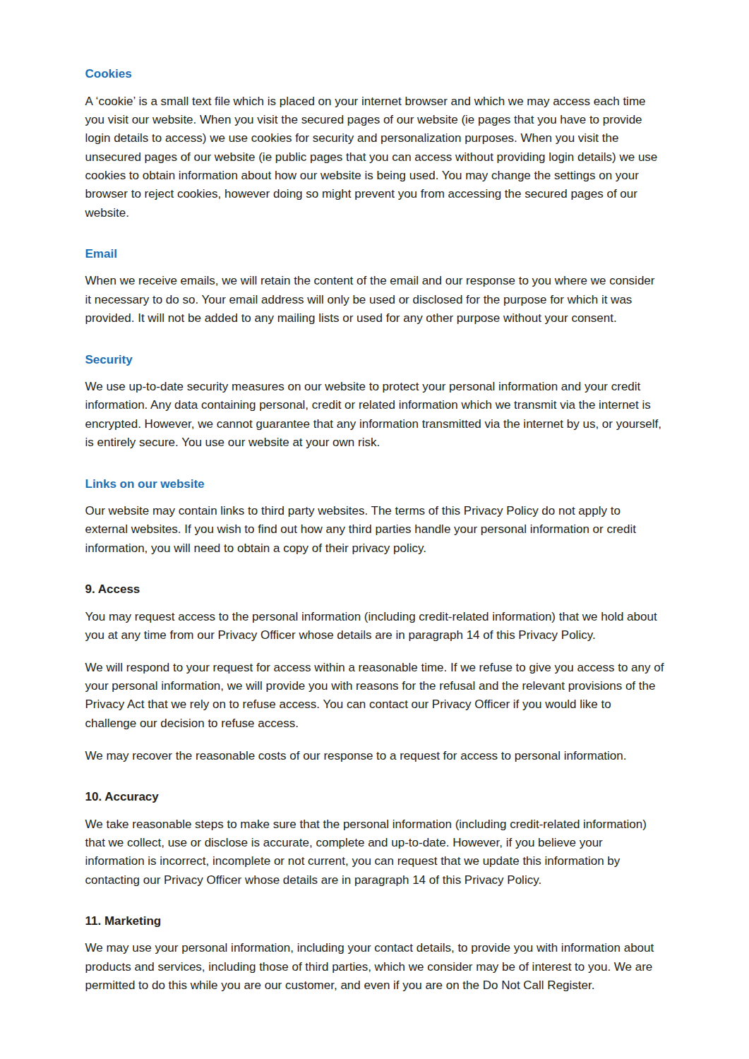Cookies
A ‘cookie’ is a small text file which is placed on your internet browser and which we may access each time you visit our website. When you visit the secured pages of our website (ie pages that you have to provide login details to access) we use cookies for security and personalization purposes. When you visit the unsecured pages of our website (ie public pages that you can access without providing login details) we use cookies to obtain information about how our website is being used. You may change the settings on your browser to reject cookies, however doing so might prevent you from accessing the secured pages of our website.
Email
When we receive emails, we will retain the content of the email and our response to you where we consider it necessary to do so. Your email address will only be used or disclosed for the purpose for which it was provided. It will not be added to any mailing lists or used for any other purpose without your consent.
Security
We use up-to-date security measures on our website to protect your personal information and your credit information. Any data containing personal, credit or related information which we transmit via the internet is encrypted. However, we cannot guarantee that any information transmitted via the internet by us, or yourself, is entirely secure. You use our website at your own risk.
Links on our website
Our website may contain links to third party websites. The terms of this Privacy Policy do not apply to external websites. If you wish to find out how any third parties handle your personal information or credit information, you will need to obtain a copy of their privacy policy.
9. Access
You may request access to the personal information (including credit-related information) that we hold about you at any time from our Privacy Officer whose details are in paragraph 14 of this Privacy Policy.
We will respond to your request for access within a reasonable time. If we refuse to give you access to any of your personal information, we will provide you with reasons for the refusal and the relevant provisions of the Privacy Act that we rely on to refuse access. You can contact our Privacy Officer if you would like to challenge our decision to refuse access.
We may recover the reasonable costs of our response to a request for access to personal information.
10. Accuracy
We take reasonable steps to make sure that the personal information (including credit-related information) that we collect, use or disclose is accurate, complete and up-to-date. However, if you believe your information is incorrect, incomplete or not current, you can request that we update this information by contacting our Privacy Officer whose details are in paragraph 14 of this Privacy Policy.
11. Marketing
We may use your personal information, including your contact details, to provide you with information about products and services, including those of third parties, which we consider may be of interest to you. We are permitted to do this while you are our customer, and even if you are on the Do Not Call Register.